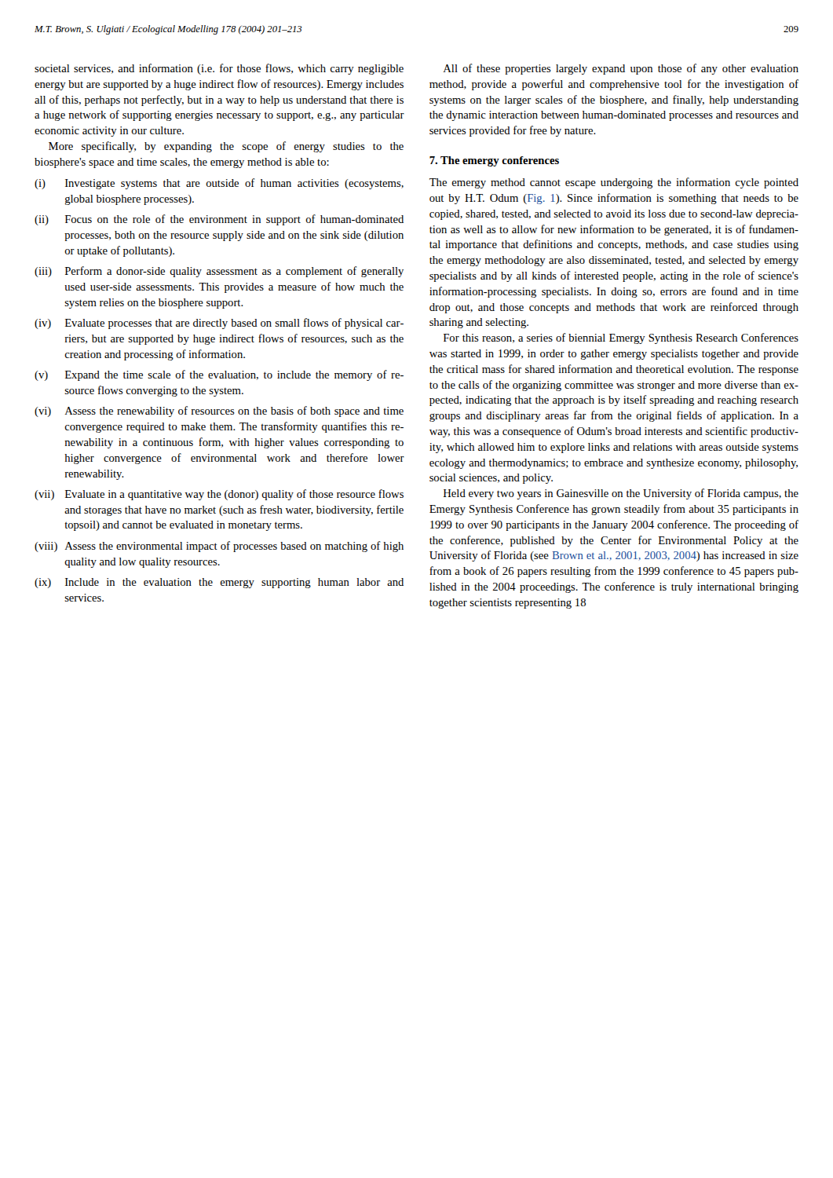M.T. Brown, S. Ulgiati / Ecological Modelling 178 (2004) 201–213 209
societal services, and information (i.e. for those flows, which carry negligible energy but are supported by a huge indirect flow of resources). Emergy includes all of this, perhaps not perfectly, but in a way to help us understand that there is a huge network of supporting energies necessary to support, e.g., any particular economic activity in our culture.
More specifically, by expanding the scope of energy studies to the biosphere's space and time scales, the emergy method is able to:
Investigate systems that are outside of human activities (ecosystems, global biosphere processes).
Focus on the role of the environment in support of human-dominated processes, both on the resource supply side and on the sink side (dilution or uptake of pollutants).
Perform a donor-side quality assessment as a complement of generally used user-side assessments. This provides a measure of how much the system relies on the biosphere support.
Evaluate processes that are directly based on small flows of physical carriers, but are supported by huge indirect flows of resources, such as the creation and processing of information.
Expand the time scale of the evaluation, to include the memory of resource flows converging to the system.
Assess the renewability of resources on the basis of both space and time convergence required to make them. The transformity quantifies this renewability in a continuous form, with higher values corresponding to higher convergence of environmental work and therefore lower renewability.
Evaluate in a quantitative way the (donor) quality of those resource flows and storages that have no market (such as fresh water, biodiversity, fertile topsoil) and cannot be evaluated in monetary terms.
Assess the environmental impact of processes based on matching of high quality and low quality resources.
Include in the evaluation the emergy supporting human labor and services.
All of these properties largely expand upon those of any other evaluation method, provide a powerful and comprehensive tool for the investigation of systems on the larger scales of the biosphere, and finally, help understanding the dynamic interaction between human-dominated processes and resources and services provided for free by nature.
7. The emergy conferences
The emergy method cannot escape undergoing the information cycle pointed out by H.T. Odum (Fig. 1). Since information is something that needs to be copied, shared, tested, and selected to avoid its loss due to second-law depreciation as well as to allow for new information to be generated, it is of fundamental importance that definitions and concepts, methods, and case studies using the emergy methodology are also disseminated, tested, and selected by emergy specialists and by all kinds of interested people, acting in the role of science's information-processing specialists. In doing so, errors are found and in time drop out, and those concepts and methods that work are reinforced through sharing and selecting.
For this reason, a series of biennial Emergy Synthesis Research Conferences was started in 1999, in order to gather emergy specialists together and provide the critical mass for shared information and theoretical evolution. The response to the calls of the organizing committee was stronger and more diverse than expected, indicating that the approach is by itself spreading and reaching research groups and disciplinary areas far from the original fields of application. In a way, this was a consequence of Odum's broad interests and scientific productivity, which allowed him to explore links and relations with areas outside systems ecology and thermodynamics; to embrace and synthesize economy, philosophy, social sciences, and policy.
Held every two years in Gainesville on the University of Florida campus, the Emergy Synthesis Conference has grown steadily from about 35 participants in 1999 to over 90 participants in the January 2004 conference. The proceeding of the conference, published by the Center for Environmental Policy at the University of Florida (see Brown et al., 2001, 2003, 2004) has increased in size from a book of 26 papers resulting from the 1999 conference to 45 papers published in the 2004 proceedings. The conference is truly international bringing together scientists representing 18